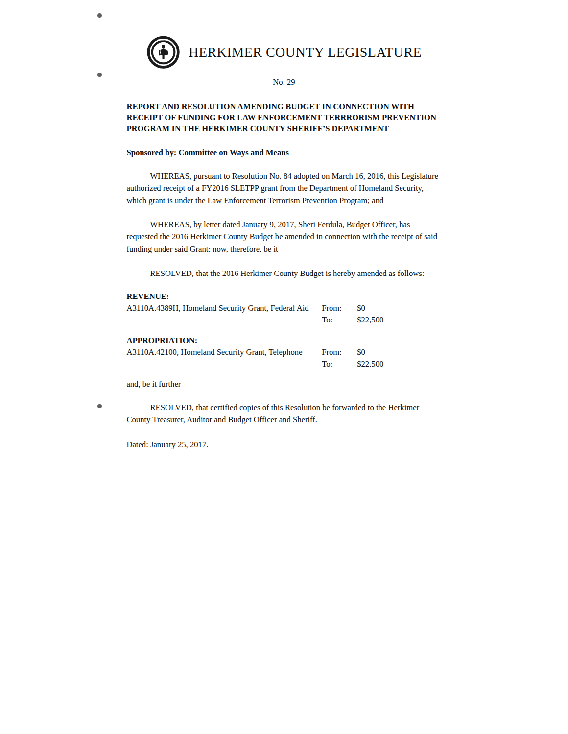HERKIMER COUNTY
HERKIMER COUNTY LEGISLATURE
No. 29
Report and Resolution Amending Budget in Connection with Receipt of Funding for Law Enforcement Terrrorism Prevention Program in the Herkimer County Sheriff’s Department
Sponsored by: Committee on Ways and Means
WHEREAS, pursuant to Resolution No. 84 adopted on March 16, 2016, this Legislature authorized receipt of a FY2016 SLETPP grant from the Department of Homeland Security, which grant is under the Law Enforcement Terrorism Prevention Program; and
WHEREAS, by letter dated January 9, 2017, Sheri Ferdula, Budget Officer, has requested the 2016 Herkimer County Budget be amended in connection with the receipt of said funding under said Grant; now, therefore, be it
RESOLVED, that the 2016 Herkimer County Budget is hereby amended as follows:
REVENUE:
| A3110A.4389H, Homeland Security Grant, Federal Aid | From: $0 To: $22,500 |
APPROPRIATION:
| A3110A.42100, Homeland Security Grant, Telephone | From: $0 To: $22,500 |
and, be it further
RESOLVED, that certified copies of this Resolution be forwarded to the Herkimer County Treasurer, Auditor and Budget Officer and Sheriff.
Dated: January 25, 2017.